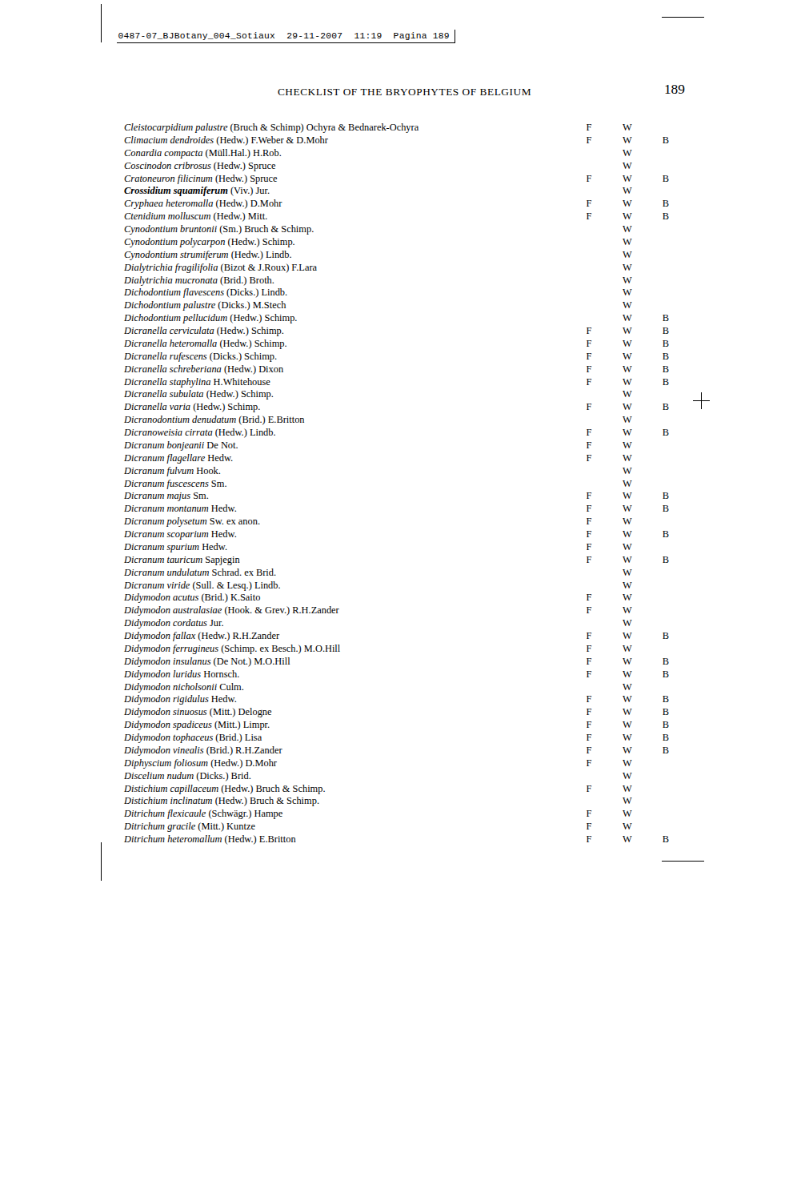0487-07_BJBotany_004_Sotiaux 29-11-2007 11:19 Pagina 189
CHECKLIST OF THE BRYOPHYTES OF BELGIUM 189
| Cleistocarpidium palustre (Bruch & Schimp) Ochyra & Bednarek-Ochyra | F | W | |
| Climacium dendroides (Hedw.) F.Weber & D.Mohr | F | W | B |
| Conardia compacta (Müll.Hal.) H.Rob. | | W | |
| Coscinodon cribrosus (Hedw.) Spruce | | W | |
| Cratoneuron filicinum (Hedw.) Spruce | F | W | B |
| Crossidium squamiferum (Viv.) Jur. | | W | |
| Cryphaea heteromalla (Hedw.) D.Mohr | F | W | B |
| Ctenidium molluscum (Hedw.) Mitt. | F | W | B |
| Cynodontium bruntonii (Sm.) Bruch & Schimp. | | W | |
| Cynodontium polycarpon (Hedw.) Schimp. | | W | |
| Cynodontium strumiferum (Hedw.) Lindb. | | W | |
| Dialytrichia fragilifolia (Bizot & J.Roux) F.Lara | | W | |
| Dialytrichia mucronata (Brid.) Broth. | | W | |
| Dichodontium flavescens (Dicks.) Lindb. | | W | |
| Dichodontium palustre (Dicks.) M.Stech | | W | |
| Dichodontium pellucidum (Hedw.) Schimp. | | W | B |
| Dicranella cerviculata (Hedw.) Schimp. | F | W | B |
| Dicranella heteromalla (Hedw.) Schimp. | F | W | B |
| Dicranella rufescens (Dicks.) Schimp. | F | W | B |
| Dicranella schreberiana (Hedw.) Dixon | F | W | B |
| Dicranella staphylina H.Whitehouse | F | W | B |
| Dicranella subulata (Hedw.) Schimp. | | W | |
| Dicranella varia (Hedw.) Schimp. | F | W | B |
| Dicranodontium denudatum (Brid.) E.Britton | | W | |
| Dicranoweisia cirrata (Hedw.) Lindb. | F | W | B |
| Dicranum bonjeanii De Not. | F | W | |
| Dicranum flagellare Hedw. | F | W | |
| Dicranum fulvum Hook. | | W | |
| Dicranum fuscescens Sm. | | W | |
| Dicranum majus Sm. | F | W | B |
| Dicranum montanum Hedw. | F | W | B |
| Dicranum polysetum Sw. ex anon. | F | W | |
| Dicranum scoparium Hedw. | F | W | B |
| Dicranum spurium Hedw. | F | W | |
| Dicranum tauricum Sapjegin | F | W | B |
| Dicranum undulatum Schrad. ex Brid. | | W | |
| Dicranum viride (Sull. & Lesq.) Lindb. | | W | |
| Didymodon acutus (Brid.) K.Saito | F | W | |
| Didymodon australasiae (Hook. & Grev.) R.H.Zander | F | W | |
| Didymodon cordatus Jur. | | W | |
| Didymodon fallax (Hedw.) R.H.Zander | F | W | B |
| Didymodon ferrugineus (Schimp. ex Besch.) M.O.Hill | F | W | |
| Didymodon insulanus (De Not.) M.O.Hill | F | W | B |
| Didymodon luridus Hornsch. | F | W | B |
| Didymodon nicholsonii Culm. | | W | |
| Didymodon rigidulus Hedw. | F | W | B |
| Didymodon sinuosus (Mitt.) Delogne | F | W | B |
| Didymodon spadiceus (Mitt.) Limpr. | F | W | B |
| Didymodon tophaceus (Brid.) Lisa | F | W | B |
| Didymodon vinealis (Brid.) R.H.Zander | F | W | B |
| Diphyscium foliosum (Hedw.) D.Mohr | F | W | |
| Discelium nudum (Dicks.) Brid. | | W | |
| Distichium capillaceum (Hedw.) Bruch & Schimp. | F | W | |
| Distichium inclinatum (Hedw.) Bruch & Schimp. | | W | |
| Ditrichum flexicaule (Schwägr.) Hampe | F | W | |
| Ditrichum gracile (Mitt.) Kuntze | F | W | |
| Ditrichum heteromallum (Hedw.) E.Britton | F | W | B |